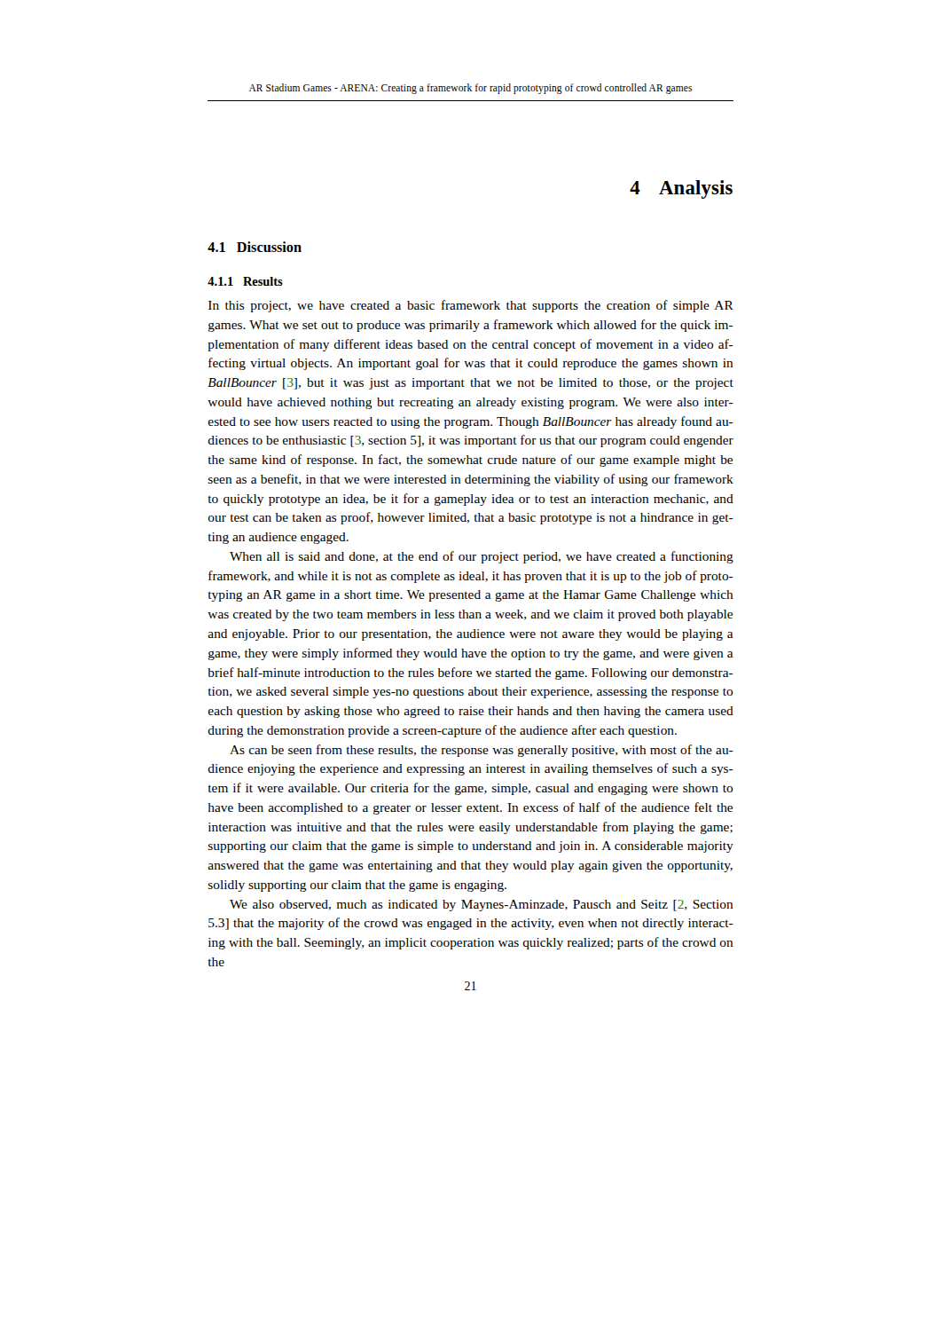AR Stadium Games - ARENA: Creating a framework for rapid prototyping of crowd controlled AR games
4 Analysis
4.1 Discussion
4.1.1 Results
In this project, we have created a basic framework that supports the creation of simple AR games. What we set out to produce was primarily a framework which allowed for the quick implementation of many different ideas based on the central concept of movement in a video affecting virtual objects. An important goal for was that it could reproduce the games shown in BallBouncer [3], but it was just as important that we not be limited to those, or the project would have achieved nothing but recreating an already existing program. We were also interested to see how users reacted to using the program. Though BallBouncer has already found audiences to be enthusiastic [3, section 5], it was important for us that our program could engender the same kind of response. In fact, the somewhat crude nature of our game example might be seen as a benefit, in that we were interested in determining the viability of using our framework to quickly prototype an idea, be it for a gameplay idea or to test an interaction mechanic, and our test can be taken as proof, however limited, that a basic prototype is not a hindrance in getting an audience engaged.
When all is said and done, at the end of our project period, we have created a functioning framework, and while it is not as complete as ideal, it has proven that it is up to the job of prototyping an AR game in a short time. We presented a game at the Hamar Game Challenge which was created by the two team members in less than a week, and we claim it proved both playable and enjoyable. Prior to our presentation, the audience were not aware they would be playing a game, they were simply informed they would have the option to try the game, and were given a brief half-minute introduction to the rules before we started the game. Following our demonstration, we asked several simple yes-no questions about their experience, assessing the response to each question by asking those who agreed to raise their hands and then having the camera used during the demonstration provide a screen-capture of the audience after each question.
As can be seen from these results, the response was generally positive, with most of the audience enjoying the experience and expressing an interest in availing themselves of such a system if it were available. Our criteria for the game, simple, casual and engaging were shown to have been accomplished to a greater or lesser extent. In excess of half of the audience felt the interaction was intuitive and that the rules were easily understandable from playing the game; supporting our claim that the game is simple to understand and join in. A considerable majority answered that the game was entertaining and that they would play again given the opportunity, solidly supporting our claim that the game is engaging.
We also observed, much as indicated by Maynes-Aminzade, Pausch and Seitz [2, Section 5.3] that the majority of the crowd was engaged in the activity, even when not directly interacting with the ball. Seemingly, an implicit cooperation was quickly realized; parts of the crowd on the
21